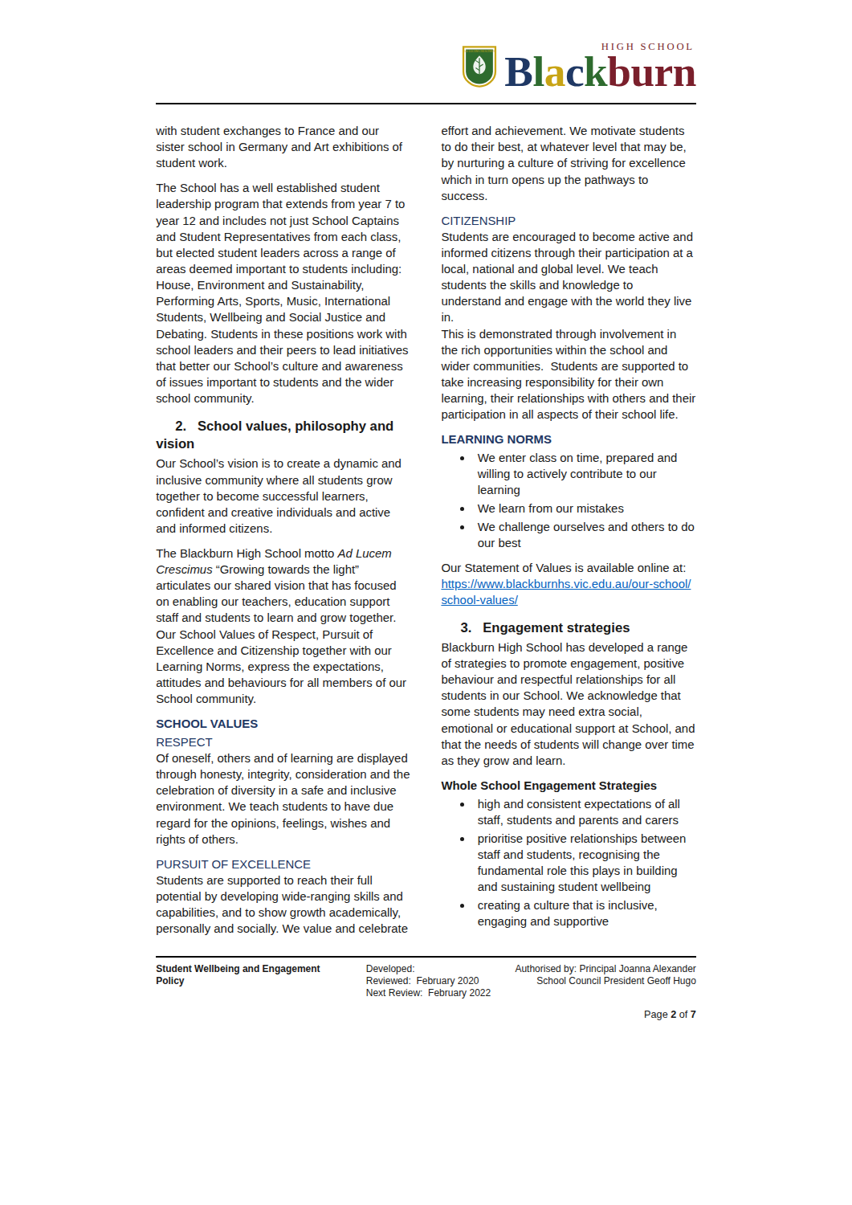AD LUCEM CRESCIMUS
HIGH SCHOOL
Blackburn
with student exchanges to France and our sister school in Germany and Art exhibitions of student work.
The School has a well established student leadership program that extends from year 7 to year 12 and includes not just School Captains and Student Representatives from each class, but elected student leaders across a range of areas deemed important to students including: House, Environment and Sustainability, Performing Arts, Sports, Music, International Students, Wellbeing and Social Justice and Debating. Students in these positions work with school leaders and their peers to lead initiatives that better our School’s culture and awareness of issues important to students and the wider school community.
2. School values, philosophy and vision
Our School’s vision is to create a dynamic and inclusive community where all students grow together to become successful learners, confident and creative individuals and active and informed citizens.
The Blackburn High School motto Ad Lucem Crescimus “Growing towards the light” articulates our shared vision that has focused on enabling our teachers, education support staff and students to learn and grow together. Our School Values of Respect, Pursuit of Excellence and Citizenship together with our Learning Norms, express the expectations, attitudes and behaviours for all members of our School community.
SCHOOL VALUES
RESPECT
Of oneself, others and of learning are displayed through honesty, integrity, consideration and the celebration of diversity in a safe and inclusive environment. We teach students to have due regard for the opinions, feelings, wishes and rights of others.
PURSUIT OF EXCELLENCE
Students are supported to reach their full potential by developing wide-ranging skills and capabilities, and to show growth academically, personally and socially. We value and celebrate effort and achievement. We motivate students to do their best, at whatever level that may be, by nurturing a culture of striving for excellence which in turn opens up the pathways to success.
CITIZENSHIP
Students are encouraged to become active and informed citizens through their participation at a local, national and global level. We teach students the skills and knowledge to understand and engage with the world they live in.
This is demonstrated through involvement in the rich opportunities within the school and wider communities. Students are supported to take increasing responsibility for their own learning, their relationships with others and their participation in all aspects of their school life.
LEARNING NORMS
We enter class on time, prepared and willing to actively contribute to our learning
We learn from our mistakes
We challenge ourselves and others to do our best
Our Statement of Values is available online at:
https://www.blackburnhs.vic.edu.au/our-school/school-values/
3. Engagement strategies
Blackburn High School has developed a range of strategies to promote engagement, positive behaviour and respectful relationships for all students in our School. We acknowledge that some students may need extra social, emotional or educational support at School, and that the needs of students will change over time as they grow and learn.
Whole School Engagement Strategies
high and consistent expectations of all staff, students and parents and carers
prioritise positive relationships between staff and students, recognising the fundamental role this plays in building and sustaining student wellbeing
creating a culture that is inclusive, engaging and supportive
Student Wellbeing and Engagement Policy
Developed:
Reviewed: February 2020
Next Review: February 2022
Authorised by: Principal Joanna Alexander
School Council President Geoff Hugo
Page 2 of 7